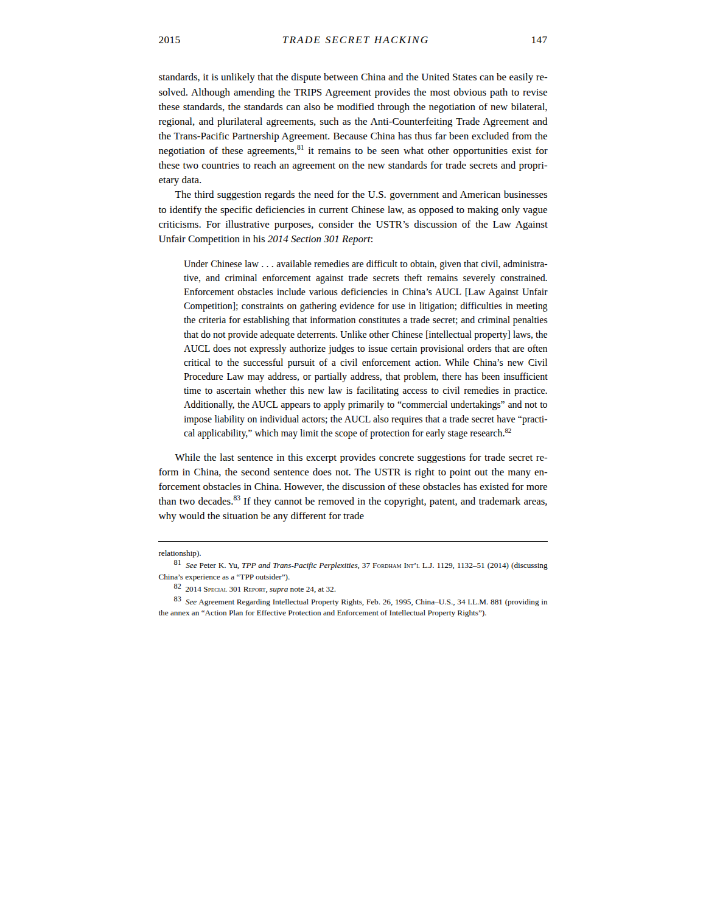2015 TRADE SECRET HACKING 147
standards, it is unlikely that the dispute between China and the United States can be easily resolved. Although amending the TRIPS Agreement provides the most obvious path to revise these standards, the standards can also be modified through the negotiation of new bilateral, regional, and plurilateral agreements, such as the Anti-Counterfeiting Trade Agreement and the Trans-Pacific Partnership Agreement. Because China has thus far been excluded from the negotiation of these agreements,81 it remains to be seen what other opportunities exist for these two countries to reach an agreement on the new standards for trade secrets and proprietary data.
The third suggestion regards the need for the U.S. government and American businesses to identify the specific deficiencies in current Chinese law, as opposed to making only vague criticisms. For illustrative purposes, consider the USTR’s discussion of the Law Against Unfair Competition in his 2014 Section 301 Report:
Under Chinese law . . . available remedies are difficult to obtain, given that civil, administrative, and criminal enforcement against trade secrets theft remains severely constrained. Enforcement obstacles include various deficiencies in China’s AUCL [Law Against Unfair Competition]; constraints on gathering evidence for use in litigation; difficulties in meeting the criteria for establishing that information constitutes a trade secret; and criminal penalties that do not provide adequate deterrents. Unlike other Chinese [intellectual property] laws, the AUCL does not expressly authorize judges to issue certain provisional orders that are often critical to the successful pursuit of a civil enforcement action. While China’s new Civil Procedure Law may address, or partially address, that problem, there has been insufficient time to ascertain whether this new law is facilitating access to civil remedies in practice. Additionally, the AUCL appears to apply primarily to “commercial undertakings” and not to impose liability on individual actors; the AUCL also requires that a trade secret have “practical applicability,” which may limit the scope of protection for early stage research.82
While the last sentence in this excerpt provides concrete suggestions for trade secret reform in China, the second sentence does not. The USTR is right to point out the many enforcement obstacles in China. However, the discussion of these obstacles has existed for more than two decades.83 If they cannot be removed in the copyright, patent, and trademark areas, why would the situation be any different for trade
relationship).
81 See Peter K. Yu, TPP and Trans-Pacific Perplexities, 37 Fordham Int’l L.J. 1129, 1132–51 (2014) (discussing China’s experience as a “TPP outsider”).
82 2014 Special 301 Report, supra note 24, at 32.
83 See Agreement Regarding Intellectual Property Rights, Feb. 26, 1995, China–U.S., 34 I.L.M. 881 (providing in the annex an “Action Plan for Effective Protection and Enforcement of Intellectual Property Rights”).